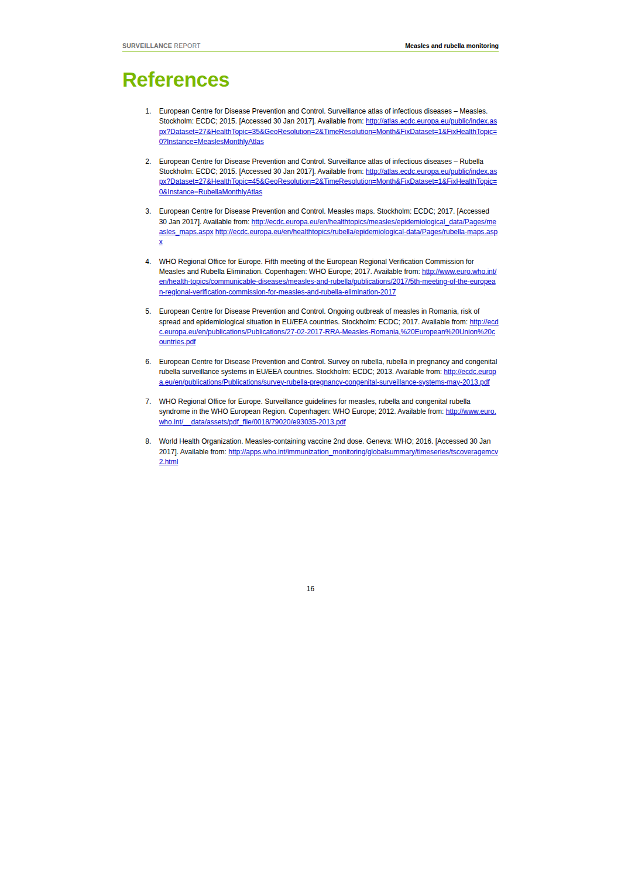SURVEILLANCE REPORT
Measles and rubella monitoring
References
European Centre for Disease Prevention and Control. Surveillance atlas of infectious diseases – Measles. Stockholm: ECDC; 2015. [Accessed 30 Jan 2017]. Available from: http://atlas.ecdc.europa.eu/public/index.aspx?Dataset=27&HealthTopic=35&GeoResolution=2&TimeResolution=Month&FixDataset=1&FixHealthTopic=0?Instance=MeaslesMonthlyAtlas
European Centre for Disease Prevention and Control. Surveillance atlas of infectious diseases – Rubella Stockholm: ECDC; 2015. [Accessed 30 Jan 2017]. Available from: http://atlas.ecdc.europa.eu/public/index.aspx?Dataset=27&HealthTopic=45&GeoResolution=2&TimeResolution=Month&FixDataset=1&FixHealthTopic=0&Instance=RubellaMonthlyAtlas
European Centre for Disease Prevention and Control. Measles maps. Stockholm: ECDC; 2017. [Accessed 30 Jan 2017]. Available from: http://ecdc.europa.eu/en/healthtopics/measles/epidemiological_data/Pages/measles_maps.aspx http://ecdc.europa.eu/en/healthtopics/rubella/epidemiological-data/Pages/rubella-maps.aspx
WHO Regional Office for Europe. Fifth meeting of the European Regional Verification Commission for Measles and Rubella Elimination. Copenhagen: WHO Europe; 2017. Available from: http://www.euro.who.int/en/health-topics/communicable-diseases/measles-and-rubella/publications/2017/5th-meeting-of-the-european-regional-verification-commission-for-measles-and-rubella-elimination-2017
European Centre for Disease Prevention and Control. Ongoing outbreak of measles in Romania, risk of spread and epidemiological situation in EU/EEA countries. Stockholm: ECDC; 2017. Available from: http://ecdc.europa.eu/en/publications/Publications/27-02-2017-RRA-Measles-Romania,%20European%20Union%20countries.pdf
European Centre for Disease Prevention and Control. Survey on rubella, rubella in pregnancy and congenital rubella surveillance systems in EU/EEA countries. Stockholm: ECDC; 2013. Available from: http://ecdc.europa.eu/en/publications/Publications/survey-rubella-pregnancy-congenital-surveillance-systems-may-2013.pdf
WHO Regional Office for Europe. Surveillance guidelines for measles, rubella and congenital rubella syndrome in the WHO European Region. Copenhagen: WHO Europe; 2012. Available from: http://www.euro.who.int/__data/assets/pdf_file/0018/79020/e93035-2013.pdf
World Health Organization. Measles-containing vaccine 2nd dose. Geneva: WHO; 2016. [Accessed 30 Jan 2017]. Available from: http://apps.who.int/immunization_monitoring/globalsummary/timeseries/tscoveragemcv2.html
16